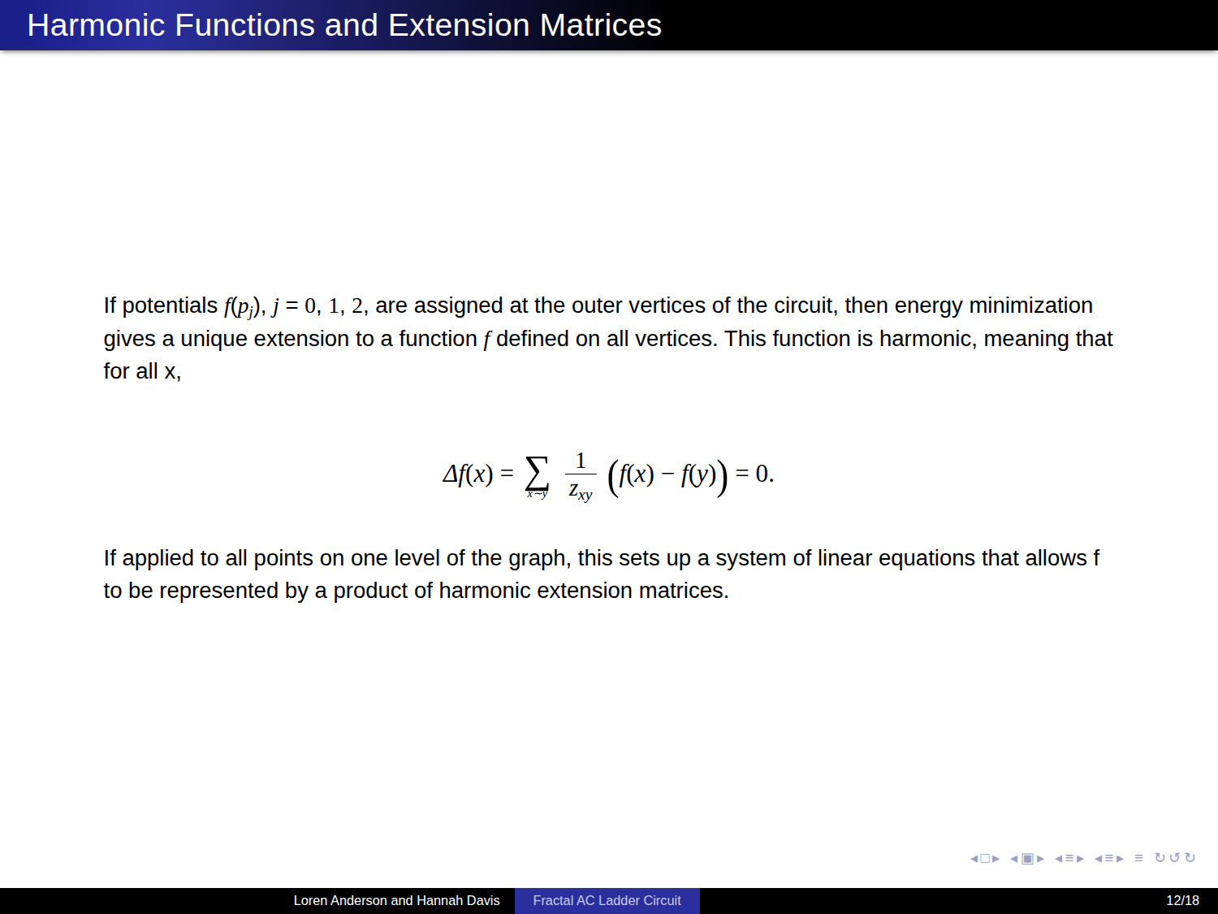Harmonic Functions and Extension Matrices
If potentials f(pj), j = 0, 1, 2, are assigned at the outer vertices of the circuit, then energy minimization gives a unique extension to a function f defined on all vertices. This function is harmonic, meaning that for all x,
Δf(x) = ∑ x∼y 1 zxy (f(x) − f(y)) = 0.
If applied to all points on one level of the graph, this sets up a system of linear equations that allows f to be represented by a product of harmonic extension matrices.
◂□▸◂▣▸◂≡▸◂≡▸≡↻↺↻
Loren Anderson and Hannah Davis
Fractal AC Ladder Circuit
12/18